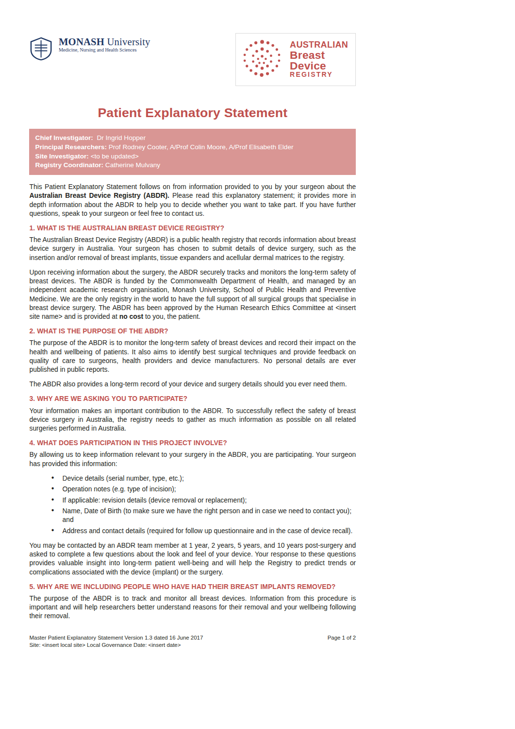MONASH University Medicine, Nursing and Health Sciences
AUSTRALIAN Breast Device REGISTRY
Patient Explanatory Statement
Chief Investigator: Dr Ingrid Hopper
Principal Researchers: Prof Rodney Cooter, A/Prof Colin Moore, A/Prof Elisabeth Elder
Site Investigator: <to be updated>
Registry Coordinator: Catherine Mulvany
This Patient Explanatory Statement follows on from information provided to you by your surgeon about the Australian Breast Device Registry (ABDR). Please read this explanatory statement; it provides more in depth information about the ABDR to help you to decide whether you want to take part. If you have further questions, speak to your surgeon or feel free to contact us.
1. What is the Australian Breast Device Registry?
The Australian Breast Device Registry (ABDR) is a public health registry that records information about breast device surgery in Australia. Your surgeon has chosen to submit details of device surgery, such as the insertion and/or removal of breast implants, tissue expanders and acellular dermal matrices to the registry.
Upon receiving information about the surgery, the ABDR securely tracks and monitors the long-term safety of breast devices. The ABDR is funded by the Commonwealth Department of Health, and managed by an independent academic research organisation, Monash University, School of Public Health and Preventive Medicine. We are the only registry in the world to have the full support of all surgical groups that specialise in breast device surgery. The ABDR has been approved by the Human Research Ethics Committee at <insert site name> and is provided at no cost to you, the patient.
2. What is the purpose of the ABDR?
The purpose of the ABDR is to monitor the long-term safety of breast devices and record their impact on the health and wellbeing of patients. It also aims to identify best surgical techniques and provide feedback on quality of care to surgeons, health providers and device manufacturers. No personal details are ever published in public reports.
The ABDR also provides a long-term record of your device and surgery details should you ever need them.
3. Why are we asking you to participate?
Your information makes an important contribution to the ABDR. To successfully reflect the safety of breast device surgery in Australia, the registry needs to gather as much information as possible on all related surgeries performed in Australia.
4. What does participation in this project involve?
By allowing us to keep information relevant to your surgery in the ABDR, you are participating. Your surgeon has provided this information:
Device details (serial number, type, etc.);
Operation notes (e.g. type of incision);
If applicable: revision details (device removal or replacement);
Name, Date of Birth (to make sure we have the right person and in case we need to contact you); and
Address and contact details (required for follow up questionnaire and in the case of device recall).
You may be contacted by an ABDR team member at 1 year, 2 years, 5 years, and 10 years post-surgery and asked to complete a few questions about the look and feel of your device. Your response to these questions provides valuable insight into long-term patient well-being and will help the Registry to predict trends or complications associated with the device (implant) or the surgery.
5. Why are we including people who have had their breast implants removed?
The purpose of the ABDR is to track and monitor all breast devices. Information from this procedure is important and will help researchers better understand reasons for their removal and your wellbeing following their removal.
Master Patient Explanatory Statement Version 1.3 dated 16 June 2017
Site: <insert local site> Local Governance Date: <insert date>
Page 1 of 2